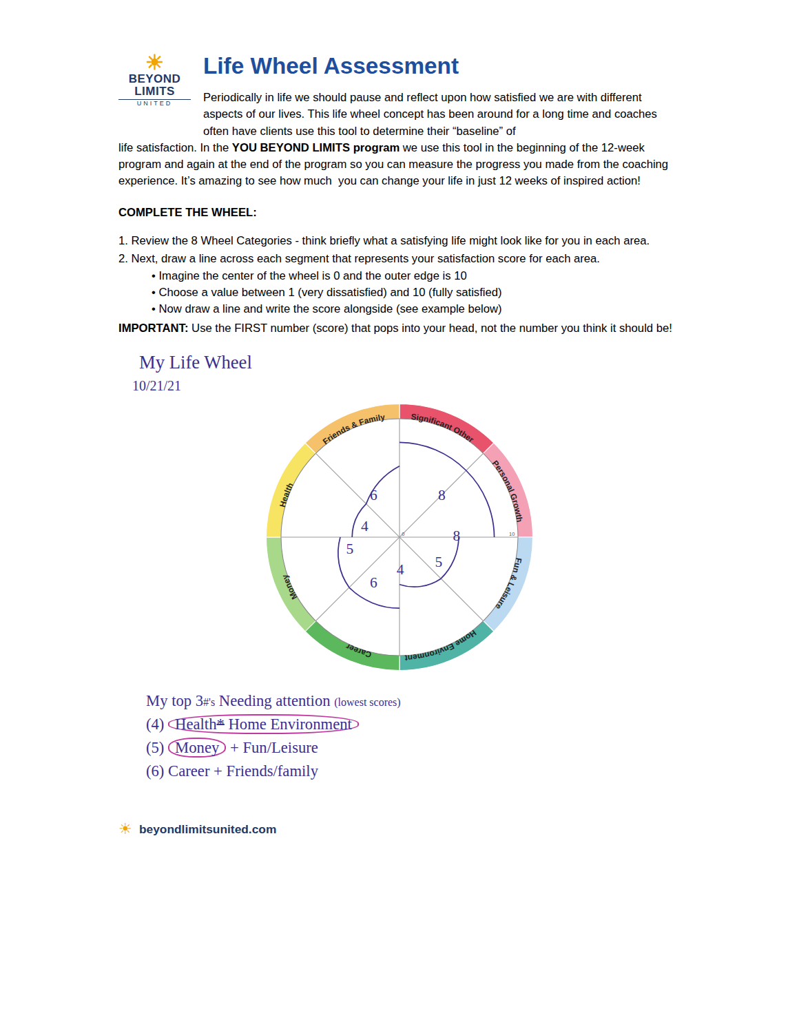☀
BEYOND
LIMITS
UNITED
Life Wheel Assessment
Periodically in life we should pause and reflect upon how satisfied we are with different aspects of our lives. This life wheel concept has been around for a long time and coaches often have clients use this tool to determine their “baseline” of
life satisfaction. In the YOU BEYOND LIMITS program we use this tool in the beginning of the 12-week program and again at the end of the program so you can measure the progress you made from the coaching experience. It’s amazing to see how much you can change your life in just 12 weeks of inspired action!
COMPLETE THE WHEEL:
1. Review the 8 Wheel Categories - think briefly what a satisfying life might look like for you in each area.
2. Next, draw a line across each segment that represents your satisfaction score for each area.
Imagine the center of the wheel is 0 and the outer edge is 10
Choose a value between 1 (very dissatisfied) and 10 (fully satisfied)
Now draw a line and write the score alongside (see example below)
IMPORTANT: Use the FIRST number (score) that pops into your head, not the number you think it should be!
My Life Wheel
10/21/21
0 10 8 8 5 4 6 5 4 6 Significant Other Personal Growth Fun & Leisure Home Environment Career Money Health Friends & Family
My top 3#'s Needing attention (lowest scores)
(4) Health* Home Environment
(5) Money + Fun/Leisure
(6) Career + Friends/family
☀ beyondlimitsunited.com